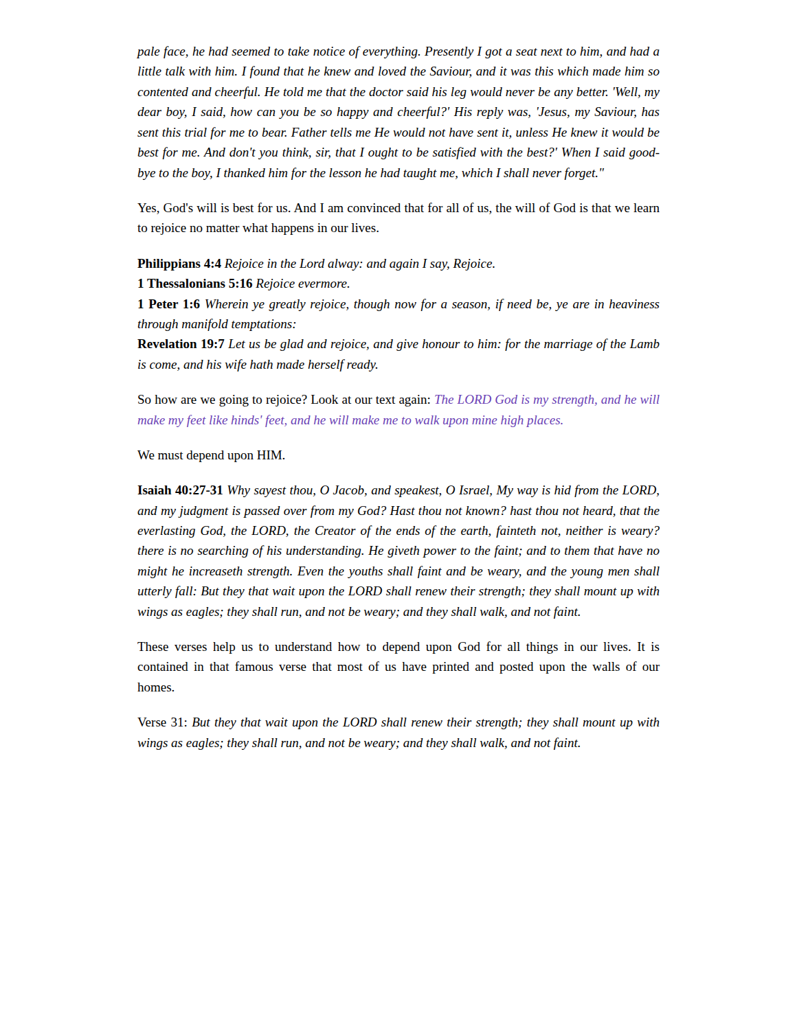pale face, he had seemed to take notice of everything. Presently I got a seat next to him, and had a little talk with him. I found that he knew and loved the Saviour, and it was this which made him so contented and cheerful. He told me that the doctor said his leg would never be any better. 'Well, my dear boy, I said, how can you be so happy and cheerful?' His reply was, 'Jesus, my Saviour, has sent this trial for me to bear. Father tells me He would not have sent it, unless He knew it would be best for me. And don't you think, sir, that I ought to be satisfied with the best?' When I said good-bye to the boy, I thanked him for the lesson he had taught me, which I shall never forget."
Yes, God's will is best for us. And I am convinced that for all of us, the will of God is that we learn to rejoice no matter what happens in our lives.
Philippians 4:4 Rejoice in the Lord alway: and again I say, Rejoice. 1 Thessalonians 5:16 Rejoice evermore. 1 Peter 1:6 Wherein ye greatly rejoice, though now for a season, if need be, ye are in heaviness through manifold temptations: Revelation 19:7 Let us be glad and rejoice, and give honour to him: for the marriage of the Lamb is come, and his wife hath made herself ready.
So how are we going to rejoice? Look at our text again: The LORD God is my strength, and he will make my feet like hinds' feet, and he will make me to walk upon mine high places.
We must depend upon HIM.
Isaiah 40:27-31 Why sayest thou, O Jacob, and speakest, O Israel, My way is hid from the LORD, and my judgment is passed over from my God? Hast thou not known? hast thou not heard, that the everlasting God, the LORD, the Creator of the ends of the earth, fainteth not, neither is weary? there is no searching of his understanding. He giveth power to the faint; and to them that have no might he increaseth strength. Even the youths shall faint and be weary, and the young men shall utterly fall: But they that wait upon the LORD shall renew their strength; they shall mount up with wings as eagles; they shall run, and not be weary; and they shall walk, and not faint.
These verses help us to understand how to depend upon God for all things in our lives. It is contained in that famous verse that most of us have printed and posted upon the walls of our homes.
Verse 31: But they that wait upon the LORD shall renew their strength; they shall mount up with wings as eagles; they shall run, and not be weary; and they shall walk, and not faint.